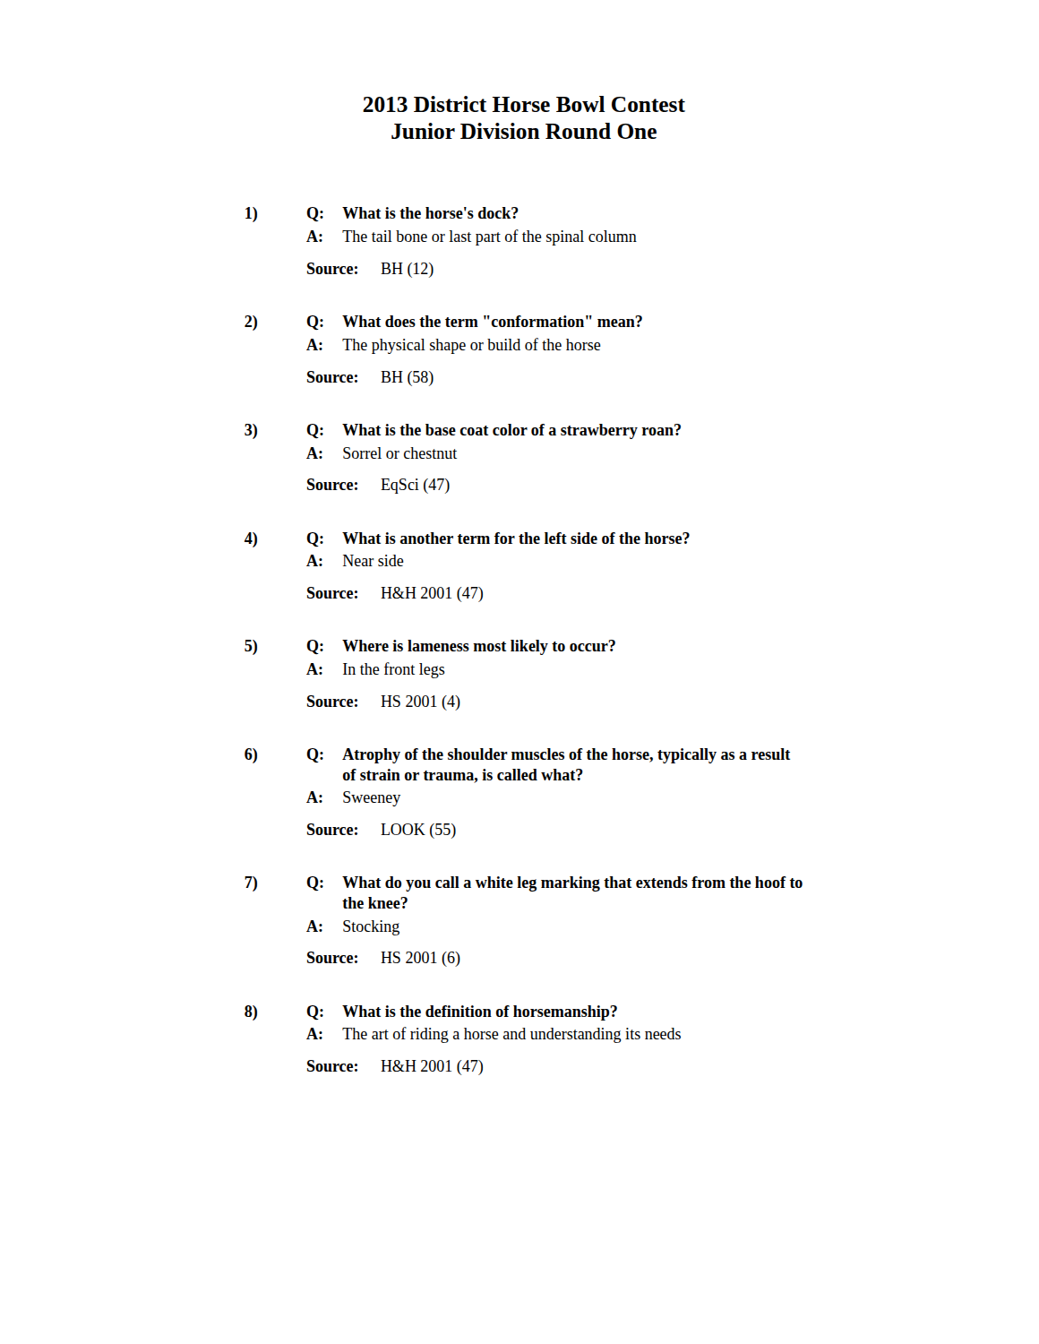2013 District Horse Bowl ContestJunior Division Round One
1)
Q:
What is the horse's dock?
A:
The tail bone or last part of the spinal column
Source: BH (12)
2)
Q:
What does the term "conformation" mean?
A:
The physical shape or build of the horse
Source: BH (58)
3)
Q:
What is the base coat color of a strawberry roan?
A:
Sorrel or chestnut
Source: EqSci (47)
4)
Q:
What is another term for the left side of the horse?
A:
Near side
Source: H&H 2001 (47)
5)
Q:
Where is lameness most likely to occur?
A:
In the front legs
Source: HS 2001 (4)
6)
Q:
Atrophy of the shoulder muscles of the horse, typically as a result of strain or trauma, is called what?
A:
Sweeney
Source: LOOK (55)
7)
Q:
What do you call a white leg marking that extends from the hoof to the knee?
A:
Stocking
Source: HS 2001 (6)
8)
Q:
What is the definition of horsemanship?
A:
The art of riding a horse and understanding its needs
Source: H&H 2001 (47)